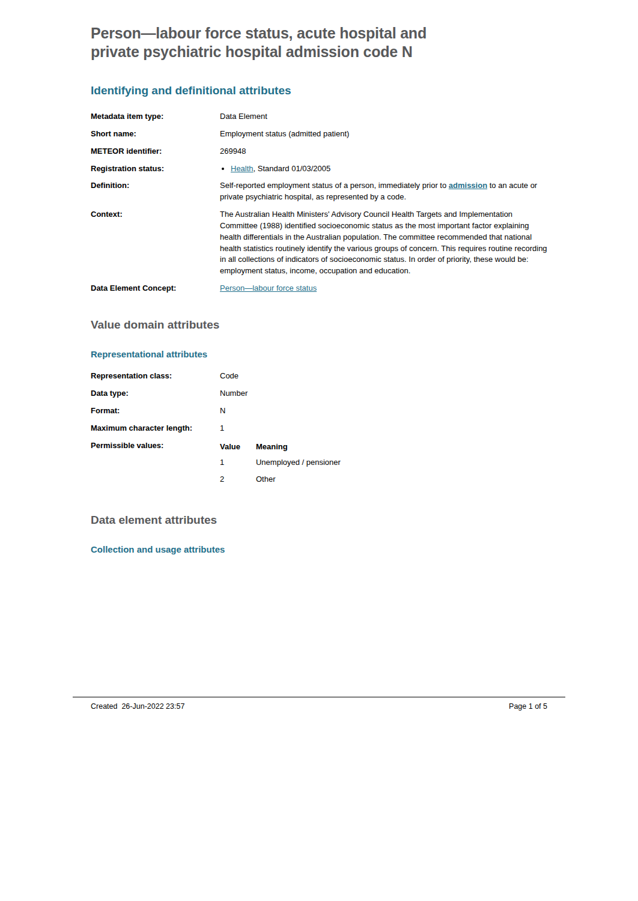Person—labour force status, acute hospital and
private psychiatric hospital admission code N
Identifying and definitional attributes
| Metadata item type: | Data Element |
| Short name: | Employment status (admitted patient) |
| METEOR identifier: | 269948 |
| Registration status: | Health , Standard 01/03/2005 |
| Definition: | Self-reported employment status of a person, immediately prior to admission to an acute or private psychiatric hospital, as represented by a code. |
| Context: | The Australian Health Ministers' Advisory Council Health Targets and Implementation Committee (1988) identified socioeconomic status as the most important factor explaining health differentials in the Australian population. The committee recommended that national health statistics routinely identify the various groups of concern. This requires routine recording in all collections of indicators of socioeconomic status. In order of priority, these would be: employment status, income, occupation and education. |
| Data Element Concept: | Person—labour force status |
Value domain attributes
Representational attributes
| Representation class: | Code |
| Data type: | Number |
| Format: | N |
| Maximum character length: | 1 |
| Permissible values: | / Value / Meaning / / --- / --- / / 1 / Unemployed / pensioner / / 2 / Other / |
Data element attributes
Collection and usage attributes
Created 26-Jun-2022 23:57
Page 1 of 5